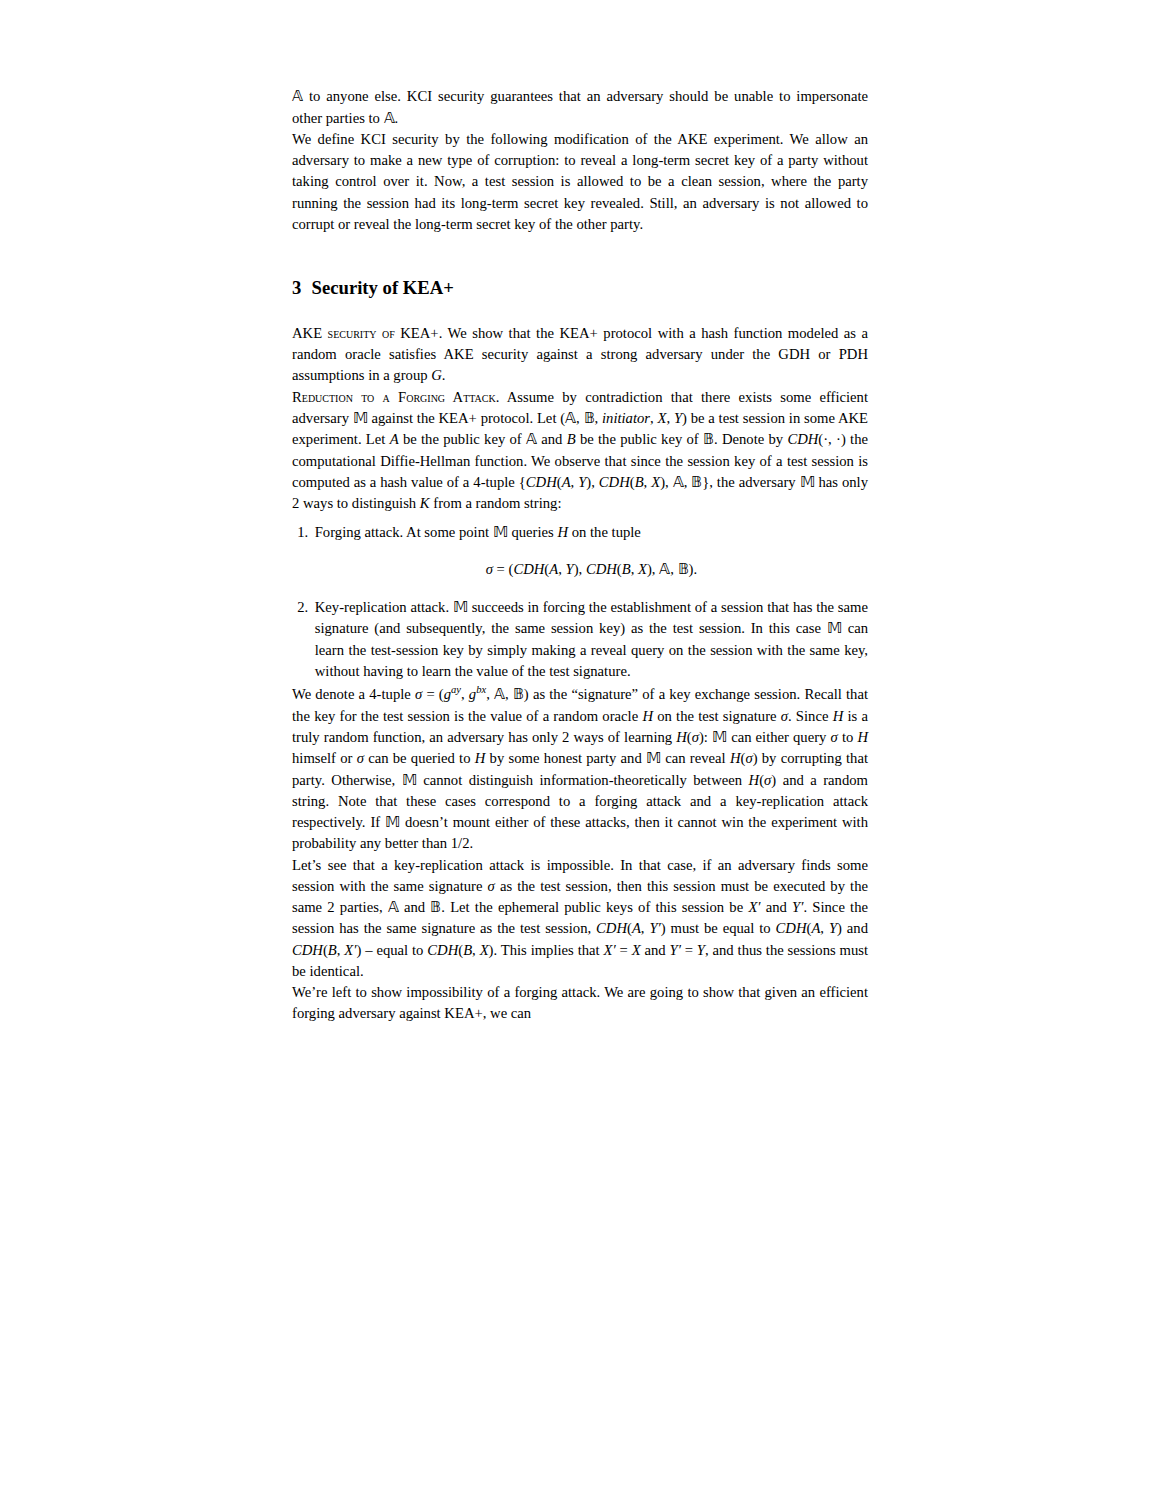𝔸 to anyone else. KCI security guarantees that an adversary should be unable to impersonate other parties to 𝔸.
We define KCI security by the following modification of the AKE experiment. We allow an adversary to make a new type of corruption: to reveal a long-term secret key of a party without taking control over it. Now, a test session is allowed to be a clean session, where the party running the session had its long-term secret key revealed. Still, an adversary is not allowed to corrupt or reveal the long-term secret key of the other party.
3 Security of KEA+
AKE security of KEA+. We show that the KEA+ protocol with a hash function modeled as a random oracle satisfies AKE security against a strong adversary under the GDH or PDH assumptions in a group G.
Reduction to a Forging Attack. Assume by contradiction that there exists some efficient adversary 𝕄 against the KEA+ protocol. Let (𝔸, 𝔹, initiator, X, Y) be a test session in some AKE experiment. Let A be the public key of 𝔸 and B be the public key of 𝔹. Denote by CDH(·, ·) the computational Diffie-Hellman function. We observe that since the session key of a test session is computed as a hash value of a 4-tuple {CDH(A, Y), CDH(B, X), 𝔸, 𝔹}, the adversary 𝕄 has only 2 ways to distinguish K from a random string:
Forging attack. At some point 𝕄 queries H on the tuple
σ = (CDH(A, Y), CDH(B, X), 𝔸, 𝔹).
Key-replication attack. 𝕄 succeeds in forcing the establishment of a session that has the same signature (and subsequently, the same session key) as the test session. In this case 𝕄 can learn the test-session key by simply making a reveal query on the session with the same key, without having to learn the value of the test signature.
We denote a 4-tuple σ = (gay, gbx, 𝔸, 𝔹) as the “signature” of a key exchange session. Recall that the key for the test session is the value of a random oracle H on the test signature σ. Since H is a truly random function, an adversary has only 2 ways of learning H(σ): 𝕄 can either query σ to H himself or σ can be queried to H by some honest party and 𝕄 can reveal H(σ) by corrupting that party. Otherwise, 𝕄 cannot distinguish information-theoretically between H(σ) and a random string. Note that these cases correspond to a forging attack and a key-replication attack respectively. If 𝕄 doesn’t mount either of these attacks, then it cannot win the experiment with probability any better than 1/2.
Let’s see that a key-replication attack is impossible. In that case, if an adversary finds some session with the same signature σ as the test session, then this session must be executed by the same 2 parties, 𝔸 and 𝔹. Let the ephemeral public keys of this session be X′ and Y′. Since the session has the same signature as the test session, CDH(A, Y′) must be equal to CDH(A, Y) and CDH(B, X′) – equal to CDH(B, X). This implies that X′ = X and Y′ = Y, and thus the sessions must be identical.
We’re left to show impossibility of a forging attack. We are going to show that given an efficient forging adversary against KEA+, we can